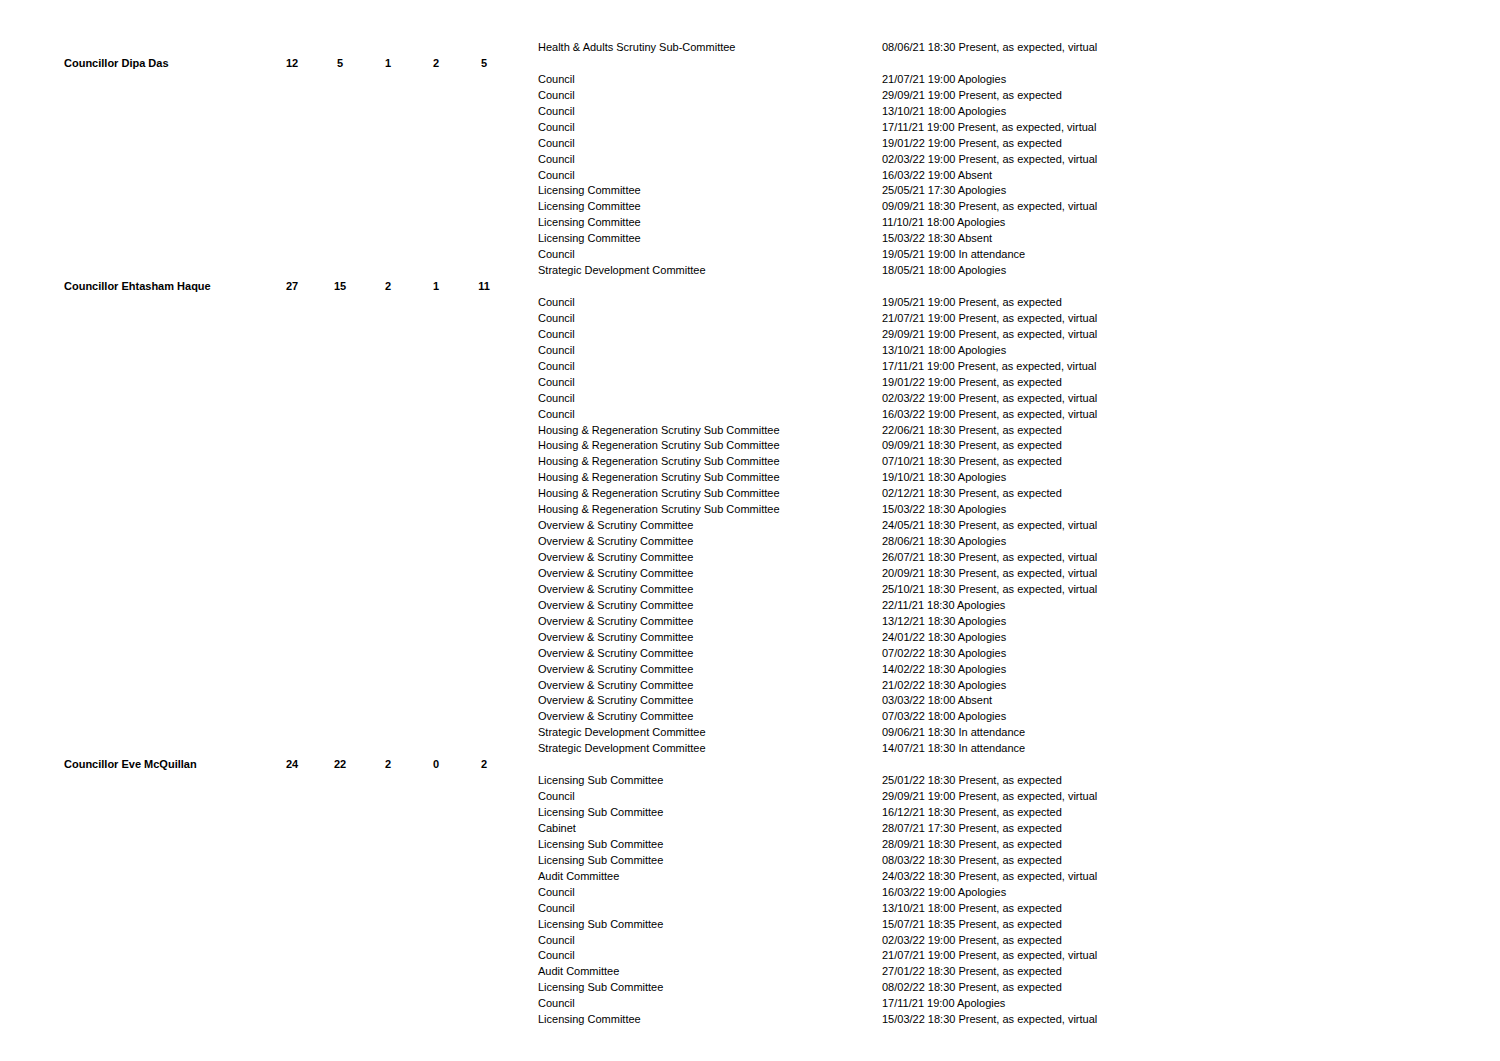| | | | | | | Health & Adults Scrutiny Sub-Committee | 08/06/21 18:30 Present, as expected, virtual |
| Councillor Dipa Das | 12 | 5 | 1 | 2 | 5 | | |
| | Council | 21/07/21 19:00 Apologies |
| | Council | 29/09/21 19:00 Present, as expected |
| | Council | 13/10/21 18:00 Apologies |
| | Council | 17/11/21 19:00 Present, as expected, virtual |
| | Council | 19/01/22 19:00 Present, as expected |
| | Council | 02/03/22 19:00 Present, as expected, virtual |
| | Council | 16/03/22 19:00 Absent |
| | Licensing Committee | 25/05/21 17:30 Apologies |
| | Licensing Committee | 09/09/21 18:30 Present, as expected, virtual |
| | Licensing Committee | 11/10/21 18:00 Apologies |
| | Licensing Committee | 15/03/22 18:30 Absent |
| | Council | 19/05/21 19:00 In attendance |
| | Strategic Development Committee | 18/05/21 18:00 Apologies |
| Councillor Ehtasham Haque | 27 | 15 | 2 | 1 | 11 | | |
| | Council | 19/05/21 19:00 Present, as expected |
| | Council | 21/07/21 19:00 Present, as expected, virtual |
| | Council | 29/09/21 19:00 Present, as expected, virtual |
| | Council | 13/10/21 18:00 Apologies |
| | Council | 17/11/21 19:00 Present, as expected, virtual |
| | Council | 19/01/22 19:00 Present, as expected |
| | Council | 02/03/22 19:00 Present, as expected, virtual |
| | Council | 16/03/22 19:00 Present, as expected, virtual |
| | Housing & Regeneration Scrutiny Sub Committee | 22/06/21 18:30 Present, as expected |
| | Housing & Regeneration Scrutiny Sub Committee | 09/09/21 18:30 Present, as expected |
| | Housing & Regeneration Scrutiny Sub Committee | 07/10/21 18:30 Present, as expected |
| | Housing & Regeneration Scrutiny Sub Committee | 19/10/21 18:30 Apologies |
| | Housing & Regeneration Scrutiny Sub Committee | 02/12/21 18:30 Present, as expected |
| | Housing & Regeneration Scrutiny Sub Committee | 15/03/22 18:30 Apologies |
| | Overview & Scrutiny Committee | 24/05/21 18:30 Present, as expected, virtual |
| | Overview & Scrutiny Committee | 28/06/21 18:30 Apologies |
| | Overview & Scrutiny Committee | 26/07/21 18:30 Present, as expected, virtual |
| | Overview & Scrutiny Committee | 20/09/21 18:30 Present, as expected, virtual |
| | Overview & Scrutiny Committee | 25/10/21 18:30 Present, as expected, virtual |
| | Overview & Scrutiny Committee | 22/11/21 18:30 Apologies |
| | Overview & Scrutiny Committee | 13/12/21 18:30 Apologies |
| | Overview & Scrutiny Committee | 24/01/22 18:30 Apologies |
| | Overview & Scrutiny Committee | 07/02/22 18:30 Apologies |
| | Overview & Scrutiny Committee | 14/02/22 18:30 Apologies |
| | Overview & Scrutiny Committee | 21/02/22 18:30 Apologies |
| | Overview & Scrutiny Committee | 03/03/22 18:00 Absent |
| | Overview & Scrutiny Committee | 07/03/22 18:00 Apologies |
| | Strategic Development Committee | 09/06/21 18:30 In attendance |
| | Strategic Development Committee | 14/07/21 18:30 In attendance |
| Councillor Eve McQuillan | 24 | 22 | 2 | 0 | 2 | | |
| | Licensing Sub Committee | 25/01/22 18:30 Present, as expected |
| | Council | 29/09/21 19:00 Present, as expected, virtual |
| | Licensing Sub Committee | 16/12/21 18:30 Present, as expected |
| | Cabinet | 28/07/21 17:30 Present, as expected |
| | Licensing Sub Committee | 28/09/21 18:30 Present, as expected |
| | Licensing Sub Committee | 08/03/22 18:30 Present, as expected |
| | Audit Committee | 24/03/22 18:30 Present, as expected, virtual |
| | Council | 16/03/22 19:00 Apologies |
| | Council | 13/10/21 18:00 Present, as expected |
| | Licensing Sub Committee | 15/07/21 18:35 Present, as expected |
| | Council | 02/03/22 19:00 Present, as expected |
| | Council | 21/07/21 19:00 Present, as expected, virtual |
| | Audit Committee | 27/01/22 18:30 Present, as expected |
| | Licensing Sub Committee | 08/02/22 18:30 Present, as expected |
| | Council | 17/11/21 19:00 Apologies |
| | Licensing Committee | 15/03/22 18:30 Present, as expected, virtual |